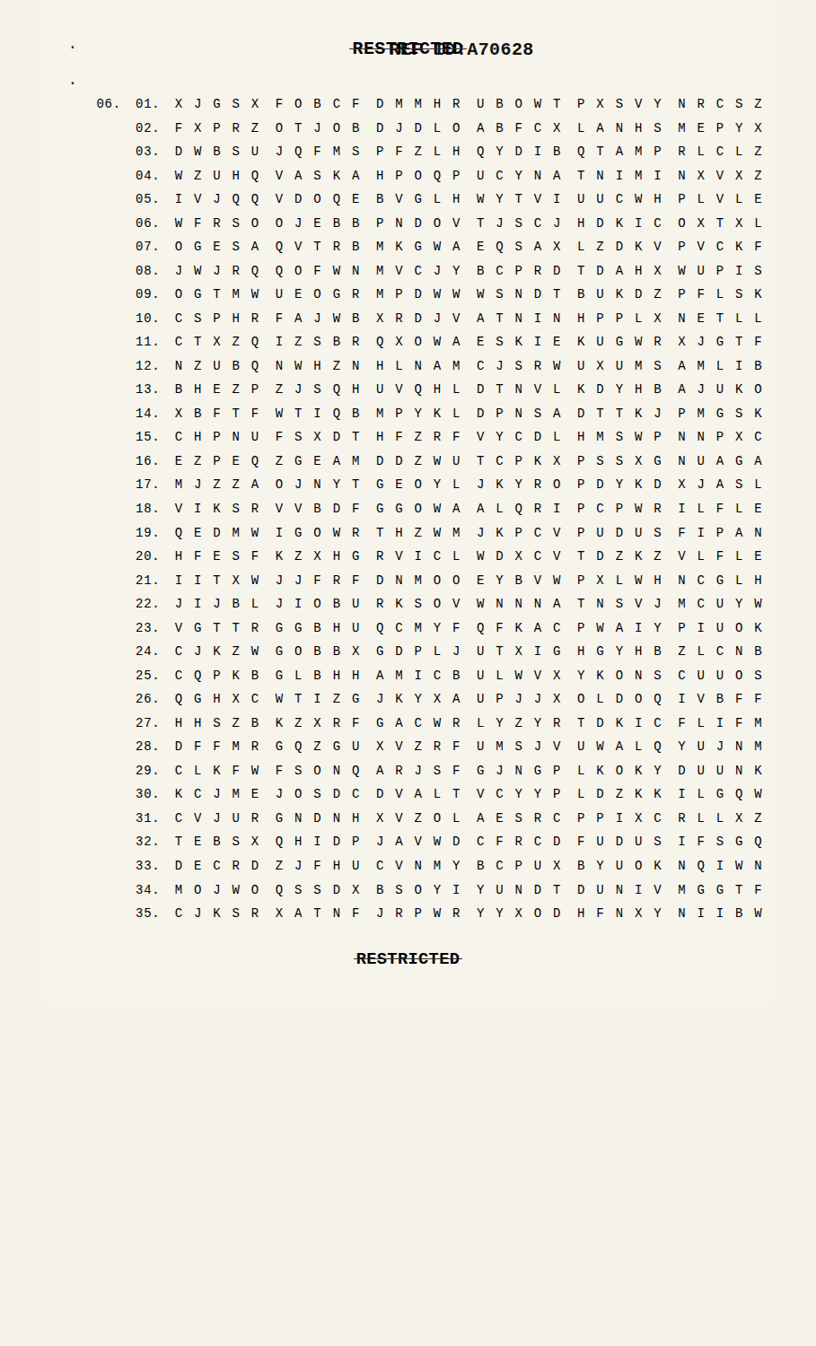.
.
RESTRICTED REF ID:A70628
| 06. | 01. | X J G S X | F O B C F | D M M H R | U B O W T | P X S V Y | N R C S Z |
| | 02. | F X P R Z | O T J O B | D J D L O | A B F C X | L A N H S | M E P Y X |
| | 03. | D W B S U | J Q F M S | P F Z L H | Q Y D I B | Q T A M P | R L C L Z |
| | 04. | W Z U H Q | V A S K A | H P O Q P | U C Y N A | T N I M I | N X V X Z |
| | 05. | I V J Q Q | V D O Q E | B V G L H | W Y T V I | U U C W H | P L V L E |
| | 06. | W F R S O | O J E B B | P N D O V | T J S C J | H D K I C | O X T X L |
| | 07. | O G E S A | Q V T R B | M K G W A | E Q S A X | L Z D K V | P V C K F |
| | 08. | J W J R Q | Q O F W N | M V C J Y | B C P R D | T D A H X | W U P I S |
| | 09. | O G T M W | U E O G R | M P D W W | W S N D T | B U K D Z | P F L S K |
| | 10. | C S P H R | F A J W B | X R D J V | A T N I N | H P P L X | N E T L L |
| | 11. | C T X Z Q | I Z S B R | Q X O W A | E S K I E | K U G W R | X J G T F |
| | 12. | N Z U B Q | N W H Z N | H L N A M | C J S R W | U X U M S | A M L I B |
| | 13. | B H E Z P | Z J S Q H | U V Q H L | D T N V L | K D Y H B | A J U K O |
| | 14. | X B F T F | W T I Q B | M P Y K L | D P N S A | D T T K J | P M G S K |
| | 15. | C H P N U | F S X D T | H F Z R F | V Y C D L | H M S W P | N N P X C |
| | 16. | E Z P E Q | Z G E A M | D D Z W U | T C P K X | P S S X G | N U A G A |
| | 17. | M J Z Z A | O J N Y T | G E O Y L | J K Y R O | P D Y K D | X J A S L |
| | 18. | V I K S R | V V B D F | G G O W A | A L Q R I | P C P W R | I L F L E |
| | 19. | Q E D M W | I G O W R | T H Z W M | J K P C V | P U D U S | F I P A N |
| | 20. | H F E S F | K Z X H G | R V I C L | W D X C V | T D Z K Z | V L F L E |
| | 21. | I I T X W | J J F R F | D N M O O | E Y B V W | P X L W H | N C G L H |
| | 22. | J I J B L | J I O B U | R K S O V | W N N N A | T N S V J | M C U Y W |
| | 23. | V G T T R | G G B H U | Q C M Y F | Q F K A C | P W A I Y | P I U O K |
| | 24. | C J K Z W | G O B B X | G D P L J | U T X I G | H G Y H B | Z L C N B |
| | 25. | C Q P K B | G L B H H | A M I C B | U L W V X | Y K O N S | C U U O S |
| | 26. | Q G H X C | W T I Z G | J K Y X A | U P J J X | O L D O Q | I V B F F |
| | 27. | H H S Z B | K Z X R F | G A C W R | L Y Z Y R | T D K I C | F L I F M |
| | 28. | D F F M R | G Q Z G U | X V Z R F | U M S J V | U W A L Q | Y U J N M |
| | 29. | C L K F W | F S O N Q | A R J S F | G J N G P | L K O K Y | D U U N K |
| | 30. | K C J M E | J O S D C | D V A L T | V C Y Y P | L D Z K K | I L G Q W |
| | 31. | C V J U R | G N D N H | X V Z O L | A E S R C | P P I X C | R L L X Z |
| | 32. | T E B S X | Q H I D P | J A V W D | C F R C D | F U D U S | I F S G Q |
| | 33. | D E C R D | Z J F H U | C V N M Y | B C P U X | B Y U O K | N Q I W N |
| | 34. | M O J W O | Q S S D X | B S O Y I | Y U N D T | D U N I V | M G G T F |
| | 35. | C J K S R | X A T N F | J R P W R | Y Y X O D | H F N X Y | N I I B W |
RESTRICTED